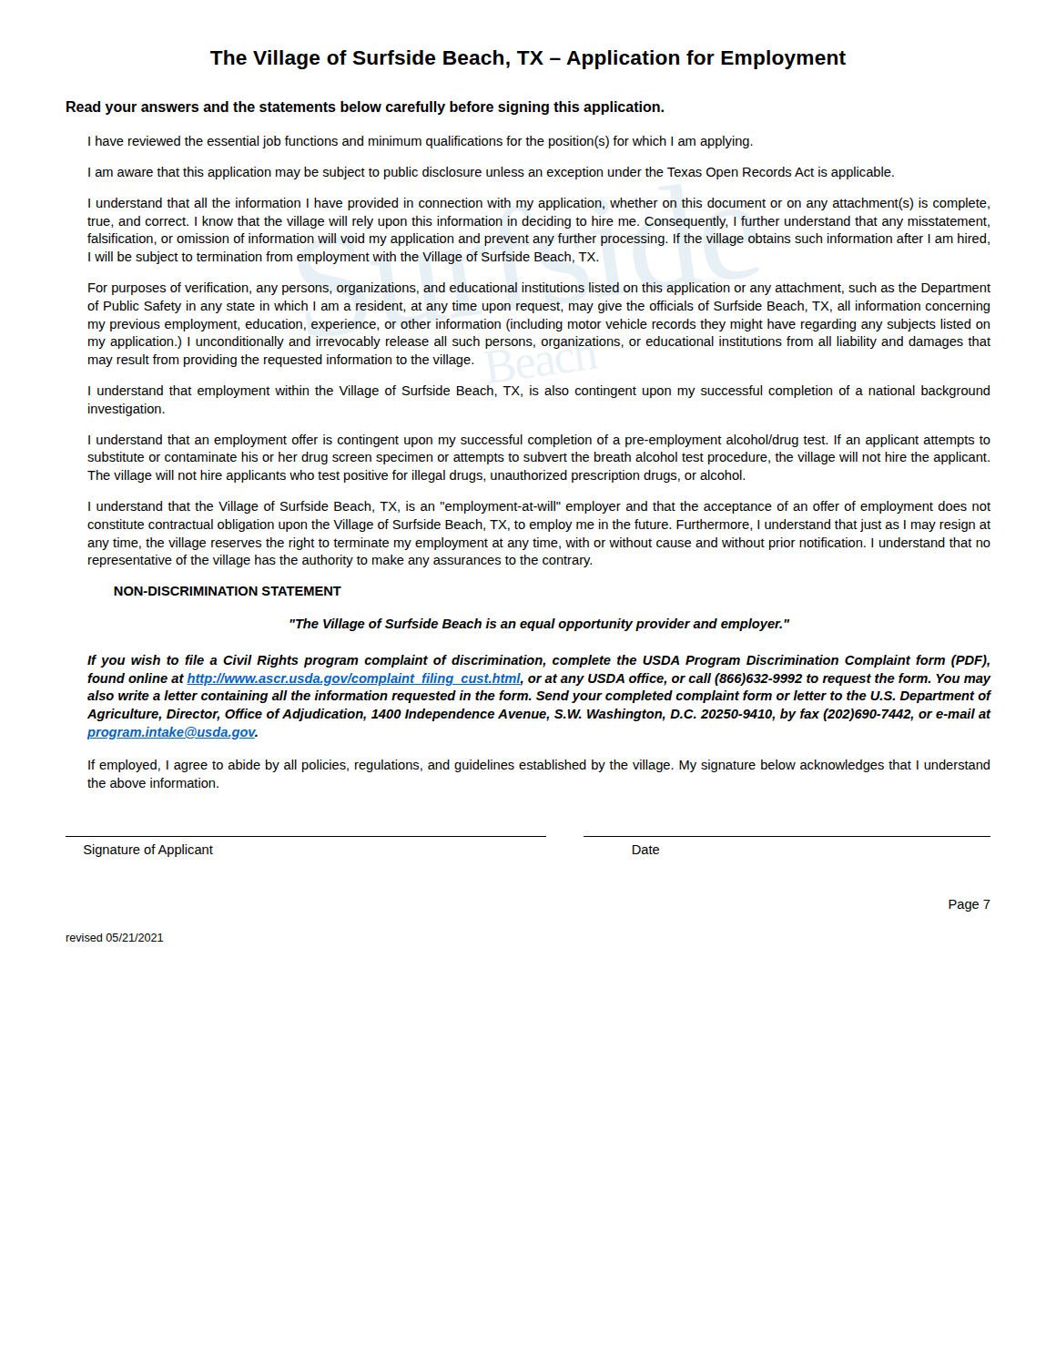SurfsideBeach
The Village of Surfside Beach, TX – Application for Employment
Read your answers and the statements below carefully before signing this application.
I have reviewed the essential job functions and minimum qualifications for the position(s) for which I am applying.
I am aware that this application may be subject to public disclosure unless an exception under the Texas Open Records Act is applicable.
I understand that all the information I have provided in connection with my application, whether on this document or on any attachment(s) is complete, true, and correct. I know that the village will rely upon this information in deciding to hire me. Consequently, I further understand that any misstatement, falsification, or omission of information will void my application and prevent any further processing. If the village obtains such information after I am hired, I will be subject to termination from employment with the Village of Surfside Beach, TX.
For purposes of verification, any persons, organizations, and educational institutions listed on this application or any attachment, such as the Department of Public Safety in any state in which I am a resident, at any time upon request, may give the officials of Surfside Beach, TX, all information concerning my previous employment, education, experience, or other information (including motor vehicle records they might have regarding any subjects listed on my application.) I unconditionally and irrevocably release all such persons, organizations, or educational institutions from all liability and damages that may result from providing the requested information to the village.
I understand that employment within the Village of Surfside Beach, TX, is also contingent upon my successful completion of a national background investigation.
I understand that an employment offer is contingent upon my successful completion of a pre-employment alcohol/drug test. If an applicant attempts to substitute or contaminate his or her drug screen specimen or attempts to subvert the breath alcohol test procedure, the village will not hire the applicant. The village will not hire applicants who test positive for illegal drugs, unauthorized prescription drugs, or alcohol.
I understand that the Village of Surfside Beach, TX, is an "employment-at-will" employer and that the acceptance of an offer of employment does not constitute contractual obligation upon the Village of Surfside Beach, TX, to employ me in the future. Furthermore, I understand that just as I may resign at any time, the village reserves the right to terminate my employment at any time, with or without cause and without prior notification. I understand that no representative of the village has the authority to make any assurances to the contrary.
NON-DISCRIMINATION STATEMENT
"The Village of Surfside Beach is an equal opportunity provider and employer."
If you wish to file a Civil Rights program complaint of discrimination, complete the USDA Program Discrimination Complaint form (PDF), found online at http://www.ascr.usda.gov/complaint_filing_cust.html, or at any USDA office, or call (866)632-9992 to request the form. You may also write a letter containing all the information requested in the form. Send your completed complaint form or letter to the U.S. Department of Agriculture, Director, Office of Adjudication, 1400 Independence Avenue, S.W. Washington, D.C. 20250-9410, by fax (202)690-7442, or e-mail at program.intake@usda.gov.
If employed, I agree to abide by all policies, regulations, and guidelines established by the village. My signature below acknowledges that I understand the above information.
| Signature of Applicant | | Date |
Page 7
revised 05/21/2021